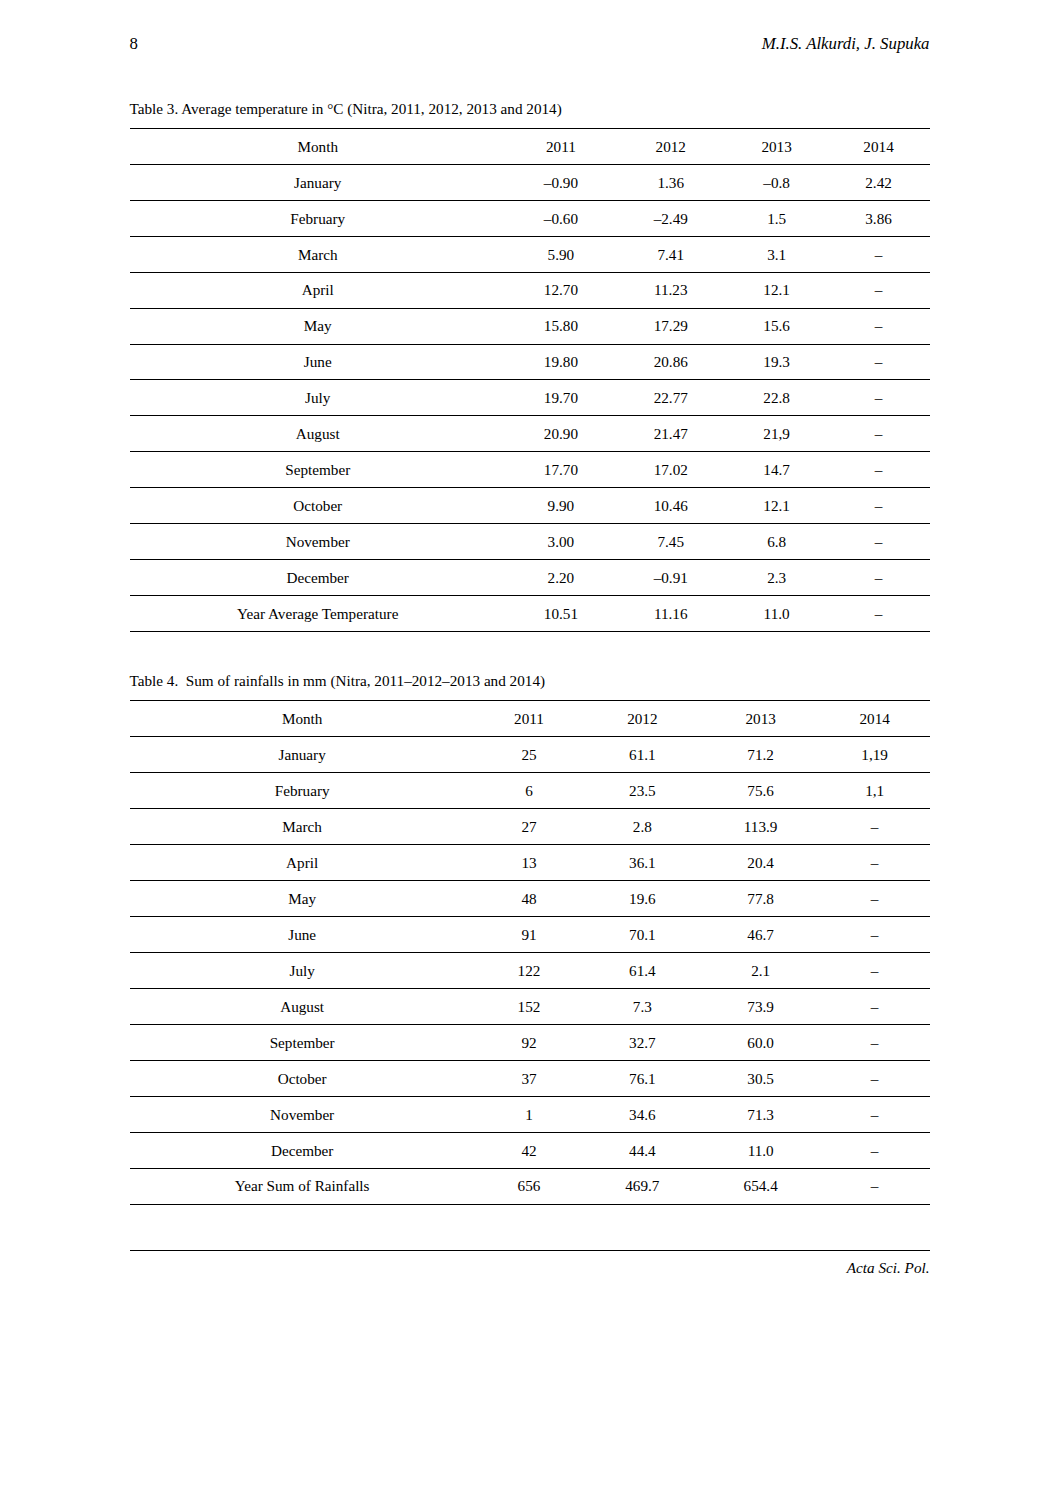8 M.I.S. Alkurdi, J. Supuka
Table 3. Average temperature in °C (Nitra, 2011, 2012, 2013 and 2014)
| Month | 2011 | 2012 | 2013 | 2014 |
| --- | --- | --- | --- | --- |
| January | –0.90 | 1.36 | –0.8 | 2.42 |
| February | –0.60 | –2.49 | 1.5 | 3.86 |
| March | 5.90 | 7.41 | 3.1 | – |
| April | 12.70 | 11.23 | 12.1 | – |
| May | 15.80 | 17.29 | 15.6 | – |
| June | 19.80 | 20.86 | 19.3 | – |
| July | 19.70 | 22.77 | 22.8 | – |
| August | 20.90 | 21.47 | 21,9 | – |
| September | 17.70 | 17.02 | 14.7 | – |
| October | 9.90 | 10.46 | 12.1 | – |
| November | 3.00 | 7.45 | 6.8 | – |
| December | 2.20 | –0.91 | 2.3 | – |
| Year Average Temperature | 10.51 | 11.16 | 11.0 | – |
Table 4. Sum of rainfalls in mm (Nitra, 2011–2012–2013 and 2014)
| Month | 2011 | 2012 | 2013 | 2014 |
| --- | --- | --- | --- | --- |
| January | 25 | 61.1 | 71.2 | 1,19 |
| February | 6 | 23.5 | 75.6 | 1,1 |
| March | 27 | 2.8 | 113.9 | – |
| April | 13 | 36.1 | 20.4 | – |
| May | 48 | 19.6 | 77.8 | – |
| June | 91 | 70.1 | 46.7 | – |
| July | 122 | 61.4 | 2.1 | – |
| August | 152 | 7.3 | 73.9 | – |
| September | 92 | 32.7 | 60.0 | – |
| October | 37 | 76.1 | 30.5 | – |
| November | 1 | 34.6 | 71.3 | – |
| December | 42 | 44.4 | 11.0 | – |
| Year Sum of Rainfalls | 656 | 469.7 | 654.4 | – |
Acta Sci. Pol.